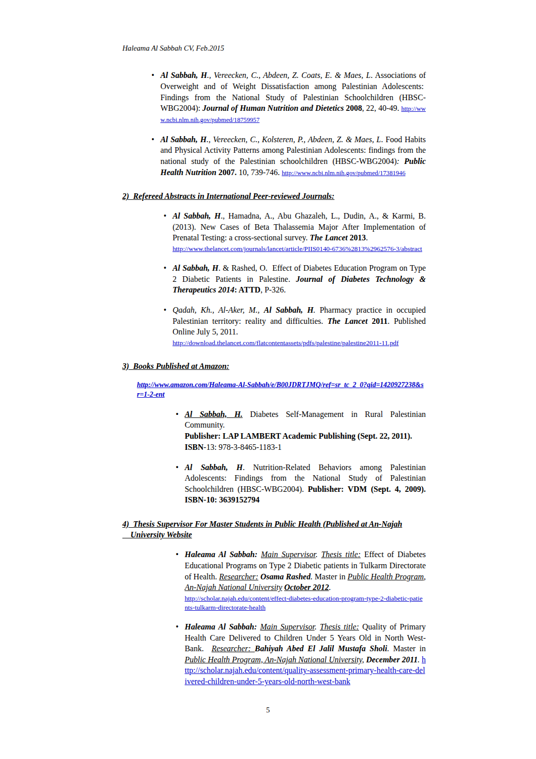Haleama Al Sabbah CV, Feb.2015
Al Sabbah, H., Vereecken, C., Abdeen, Z. Coats, E. & Maes, L. Associations of Overweight and of Weight Dissatisfaction among Palestinian Adolescents: Findings from the National Study of Palestinian Schoolchildren (HBSC-WBG2004): Journal of Human Nutrition and Dietetics 2008, 22, 40-49. http://www.ncbi.nlm.nih.gov/pubmed/18759957
Al Sabbah, H., Vereecken, C., Kolsteren, P., Abdeen, Z. & Maes, L. Food Habits and Physical Activity Patterns among Palestinian Adolescents: findings from the national study of the Palestinian schoolchildren (HBSC-WBG2004): Public Health Nutrition 2007. 10, 739-746. http://www.ncbi.nlm.nih.gov/pubmed/17381946
2) Refereed Abstracts in International Peer-reviewed Journals:
Al Sabbah, H., Hamadna, A., Abu Ghazaleh, L., Dudin, A., & Karmi, B. (2013). New Cases of Beta Thalassemia Major After Implementation of Prenatal Testing: a cross-sectional survey. The Lancet 2013. http://www.thelancet.com/journals/lancet/article/PIIS0140-6736%2813%2962576-3/abstract
Al Sabbah, H. & Rashed, O. Effect of Diabetes Education Program on Type 2 Diabetic Patients in Palestine. Journal of Diabetes Technology & Therapeutics 2014: ATTD, P-326.
Qadah, Kh., Al-Aker, M., Al Sabbah, H. Pharmacy practice in occupied Palestinian territory: reality and difficulties. The Lancet 2011. Published Online July 5, 2011. http://download.thelancet.com/flatcontentassets/pdfs/palestine/palestine2011-11.pdf
3) Books Published at Amazon:
http://www.amazon.com/Haleama-Al-Sabbah/e/B00JDRTJMQ/ref=sr_tc_2_0?qid=1420927238&sr=1-2-ent
Al Sabbah, H. Diabetes Self-Management in Rural Palestinian Community.
Publisher: LAP LAMBERT Academic Publishing (Sept. 22, 2011).
ISBN-13: 978-3-8465-1183-1
Al Sabbah, H. Nutrition-Related Behaviors among Palestinian Adolescents: Findings from the National Study of Palestinian Schoolchildren (HBSC-WBG2004). Publisher: VDM (Sept. 4, 2009). ISBN-10: 3639152794
4) Thesis Supervisor For Master Students in Public Health (Published at An-Najah
University Website
Haleama Al Sabbah: Main Supervisor. Thesis title: Effect of Diabetes Educational Programs on Type 2 Diabetic patients in Tulkarm Directorate of Health. Researcher: Osama Rashed. Master in Public Health Program, An-Najah National University October 2012. http://scholar.najah.edu/content/effect-diabetes-education-program-type-2-diabetic-patients-tulkarm-directorate-health
Haleama Al Sabbah: Main Supervisor. Thesis title: Quality of Primary Health Care Delivered to Children Under 5 Years Old in North West-Bank. Researcher: Bahiyah Abed El Jalil Mustafa Sholi. Master in Public Health Program, An-Najah National University, December 2011. http://scholar.najah.edu/content/quality-assessment-primary-health-care-delivered-children-under-5-years-old-north-west-bank
5